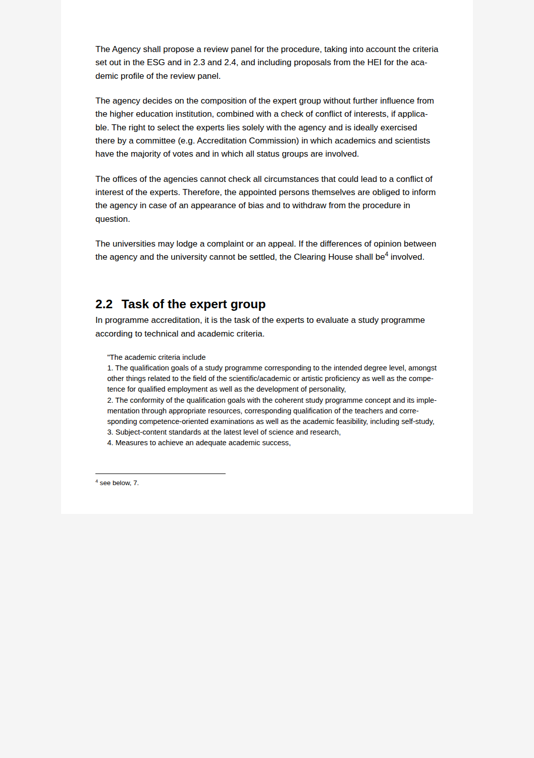The Agency shall propose a review panel for the procedure, taking into account the criteria set out in the ESG and in 2.3 and 2.4, and including proposals from the HEI for the academic profile of the review panel.
The agency decides on the composition of the expert group without further influence from the higher education institution, combined with a check of conflict of interests, if applicable. The right to select the experts lies solely with the agency and is ideally exercised there by a committee (e.g. Accreditation Commission) in which academics and scientists have the majority of votes and in which all status groups are involved.
The offices of the agencies cannot check all circumstances that could lead to a conflict of interest of the experts. Therefore, the appointed persons themselves are obliged to inform the agency in case of an appearance of bias and to withdraw from the procedure in question.
The universities may lodge a complaint or an appeal. If the differences of opinion between the agency and the university cannot be settled, the Clearing House shall be4 involved.
2.2 Task of the expert group
In programme accreditation, it is the task of the experts to evaluate a study programme according to technical and academic criteria.
"The academic criteria include
1. The qualification goals of a study programme corresponding to the intended degree level, amongst other things related to the field of the scientific/academic or artistic proficiency as well as the competence for qualified employment as well as the development of personality,
2. The conformity of the qualification goals with the coherent study programme concept and its implementation through appropriate resources, corresponding qualification of the teachers and corresponding competence-oriented examinations as well as the academic feasibility, including self-study,
3. Subject-content standards at the latest level of science and research,
4. Measures to achieve an adequate academic success,
4 see below, 7.